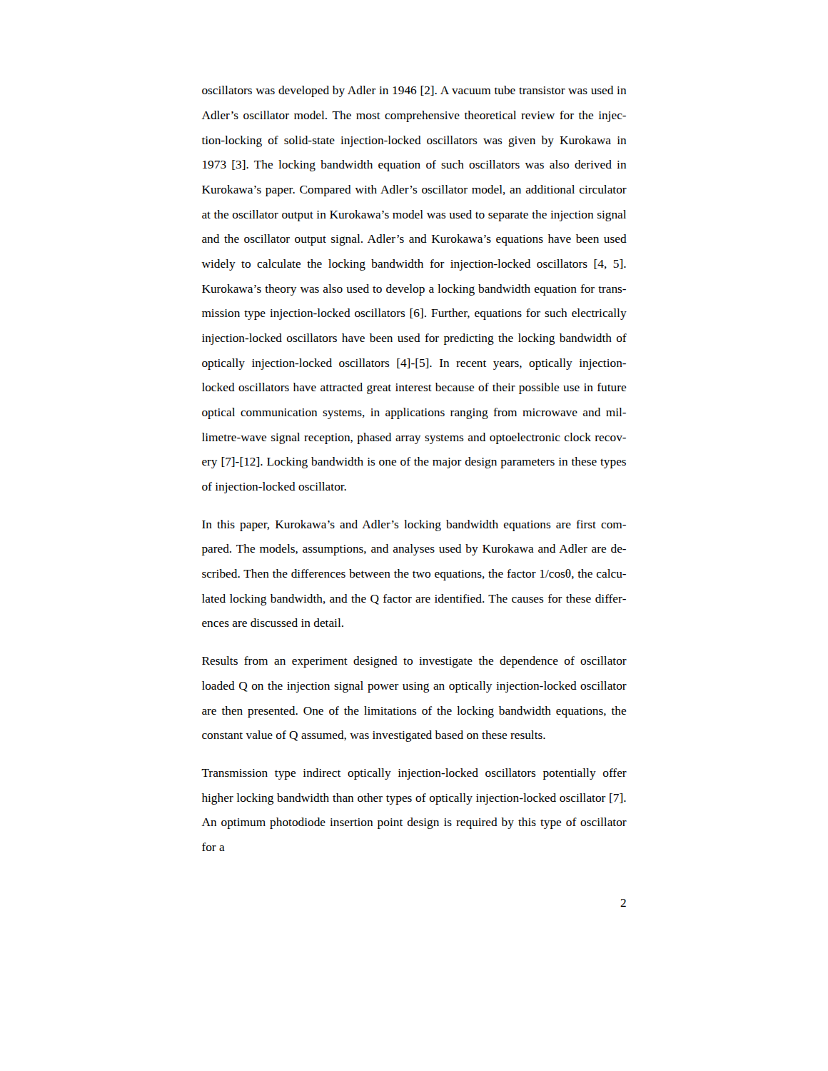oscillators was developed by Adler in 1946 [2]. A vacuum tube transistor was used in Adler’s oscillator model. The most comprehensive theoretical review for the injection-locking of solid-state injection-locked oscillators was given by Kurokawa in 1973 [3]. The locking bandwidth equation of such oscillators was also derived in Kurokawa’s paper. Compared with Adler’s oscillator model, an additional circulator at the oscillator output in Kurokawa’s model was used to separate the injection signal and the oscillator output signal. Adler’s and Kurokawa’s equations have been used widely to calculate the locking bandwidth for injection-locked oscillators [4, 5]. Kurokawa’s theory was also used to develop a locking bandwidth equation for transmission type injection-locked oscillators [6]. Further, equations for such electrically injection-locked oscillators have been used for predicting the locking bandwidth of optically injection-locked oscillators [4]-[5]. In recent years, optically injection-locked oscillators have attracted great interest because of their possible use in future optical communication systems, in applications ranging from microwave and millimetre-wave signal reception, phased array systems and optoelectronic clock recovery [7]-[12]. Locking bandwidth is one of the major design parameters in these types of injection-locked oscillator.
In this paper, Kurokawa’s and Adler’s locking bandwidth equations are first compared. The models, assumptions, and analyses used by Kurokawa and Adler are described. Then the differences between the two equations, the factor 1/cosθ, the calculated locking bandwidth, and the Q factor are identified. The causes for these differences are discussed in detail.
Results from an experiment designed to investigate the dependence of oscillator loaded Q on the injection signal power using an optically injection-locked oscillator are then presented. One of the limitations of the locking bandwidth equations, the constant value of Q assumed, was investigated based on these results.
Transmission type indirect optically injection-locked oscillators potentially offer higher locking bandwidth than other types of optically injection-locked oscillator [7]. An optimum photodiode insertion point design is required by this type of oscillator for a
2